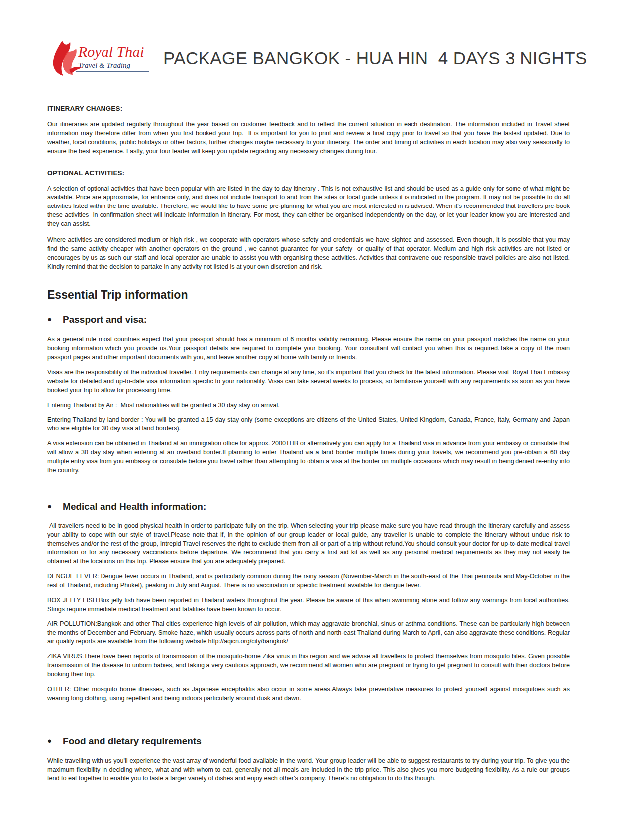Royal Thai Travel & Trading
PACKAGE BANGKOK - HUA HIN 4 DAYS 3 NIGHTS
ITINERARY CHANGES:
Our itineraries are updated regularly throughout the year based on customer feedback and to reflect the current situation in each destination. The information included in Travel sheet information may therefore differ from when you first booked your trip. It is important for you to print and review a final copy prior to travel so that you have the lastest updated. Due to weather, local conditions, public holidays or other factors, further changes maybe necessary to your itinerary. The order and timing of activities in each location may also vary seasonally to ensure the best experience. Lastly, your tour leader will keep you update regrading any necessary changes during tour.
OPTIONAL ACTIVITIES:
A selection of optional activities that have been popular with are listed in the day to day itinerary . This is not exhaustive list and should be used as a guide only for some of what might be available. Price are approximate, for entrance only, and does not include transport to and from the sites or local guide unless it is indicated in the program. It may not be possible to do all activities listed within the time available. Therefore, we would like to have some pre-planning for what you are most interested in is advised. When it's recommended that travellers pre-book these activities in confirmation sheet will indicate information in itinerary. For most, they can either be organised independently on the day, or let your leader know you are interested and they can assist.
Where activities are considered medium or high risk , we cooperate with operators whose safety and credentials we have sighted and assessed. Even though, it is possible that you may find the same activity cheaper with another operators on the ground , we cannot guarantee for your safety or quality of that operator. Medium and high risk activities are not listed or encourages by us as such our staff and local operator are unable to assist you with organising these activities. Activities that contravene oue responsible travel policies are also not listed. Kindly remind that the decision to partake in any activity not listed is at your own discretion and risk.
Essential Trip information
●Passport and visa:
As a general rule most countries expect that your passport should has a minimum of 6 months validity remaining. Please ensure the name on your passport matches the name on your booking information which you provide us.Your passport details are required to complete your booking. Your consultant will contact you when this is required.Take a copy of the main passport pages and other important documents with you, and leave another copy at home with family or friends.
Visas are the responsibility of the individual traveller. Entry requirements can change at any time, so it's important that you check for the latest information. Please visit Royal Thai Embassy website for detailed and up-to-date visa information specific to your nationality. Visas can take several weeks to process, so familiarise yourself with any requirements as soon as you have booked your trip to allow for processing time.
Entering Thailand by Air : Most nationalities will be granted a 30 day stay on arrival.
Entering Thailand by land border : You will be granted a 15 day stay only (some exceptions are citizens of the United States, United Kingdom, Canada, France, Italy, Germany and Japan who are eligible for 30 day visa at land borders).
A visa extension can be obtained in Thailand at an immigration office for approx. 2000THB or alternatively you can apply for a Thailand visa in advance from your embassy or consulate that will allow a 30 day stay when entering at an overland border.If planning to enter Thailand via a land border multiple times during your travels, we recommend you pre-obtain a 60 day multiple entry visa from you embassy or consulate before you travel rather than attempting to obtain a visa at the border on multiple occasions which may result in being denied re-entry into the country.
●Medical and Health information:
All travellers need to be in good physical health in order to participate fully on the trip. When selecting your trip please make sure you have read through the itinerary carefully and assess your ability to cope with our style of travel.Please note that if, in the opinion of our group leader or local guide, any traveller is unable to complete the itinerary without undue risk to themselves and/or the rest of the group, Intrepid Travel reserves the right to exclude them from all or part of a trip without refund.You should consult your doctor for up-to-date medical travel information or for any necessary vaccinations before departure. We recommend that you carry a first aid kit as well as any personal medical requirements as they may not easily be obtained at the locations on this trip. Please ensure that you are adequately prepared.
DENGUE FEVER: Dengue fever occurs in Thailand, and is particularly common during the rainy season (November-March in the south-east of the Thai peninsula and May-October in the rest of Thailand, including Phuket), peaking in July and August. There is no vaccination or specific treatment available for dengue fever.
BOX JELLY FISH:Box jelly fish have been reported in Thailand waters throughout the year. Please be aware of this when swimming alone and follow any warnings from local authorities. Stings require immediate medical treatment and fatalities have been known to occur.
AIR POLLUTION:Bangkok and other Thai cities experience high levels of air pollution, which may aggravate bronchial, sinus or asthma conditions. These can be particularly high between the months of December and February. Smoke haze, which usually occurs across parts of north and north-east Thailand during March to April, can also aggravate these conditions. Regular air quality reports are available from the following website http://aqicn.org/city/bangkok/
ZIKA VIRUS:There have been reports of transmission of the mosquito-borne Zika virus in this region and we advise all travellers to protect themselves from mosquito bites. Given possible transmission of the disease to unborn babies, and taking a very cautious approach, we recommend all women who are pregnant or trying to get pregnant to consult with their doctors before booking their trip.
OTHER: Other mosquito borne illnesses, such as Japanese encephalitis also occur in some areas.Always take preventative measures to protect yourself against mosquitoes such as wearing long clothing, using repellent and being indoors particularly around dusk and dawn.
●Food and dietary requirements
While travelling with us you'll experience the vast array of wonderful food available in the world. Your group leader will be able to suggest restaurants to try during your trip. To give you the maximum flexibility in deciding where, what and with whom to eat, generally not all meals are included in the trip price. This also gives you more budgeting flexibility. As a rule our groups tend to eat together to enable you to taste a larger variety of dishes and enjoy each other's company. There's no obligation to do this though.